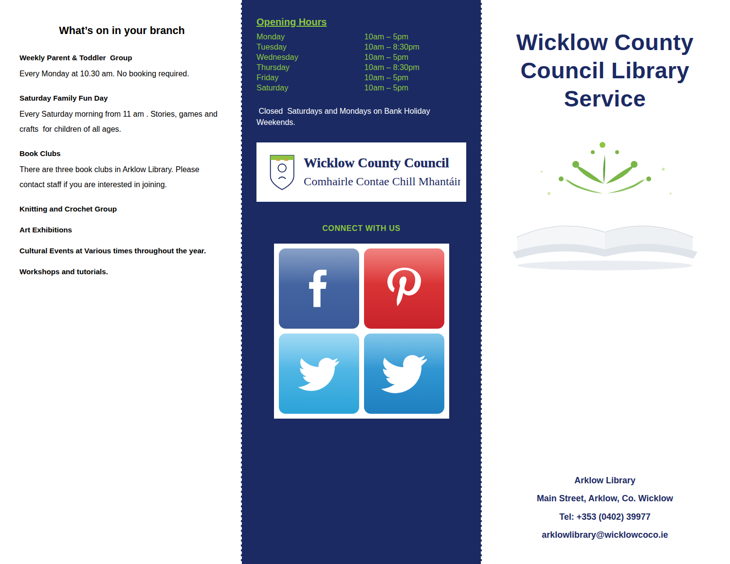What’s on in your branch
Weekly Parent & Toddler Group
Every Monday at 10.30 am. No booking required.
Saturday Family Fun Day
Every Saturday morning from 11 am . Stories, games and crafts for children of all ages.
Book Clubs
There are three book clubs in Arklow Library. Please contact staff if you are interested in joining.
Knitting and Crochet Group
Art Exhibitions
Cultural Events at Various times throughout the year.
Workshops and tutorials.
Opening Hours
| Monday | 10am – 5pm |
| Tuesday | 10am – 8:30pm |
| Wednesday | 10am – 5pm |
| Thursday | 10am – 8:30pm |
| Friday | 10am – 5pm |
| Saturday | 10am – 5pm |
Closed Saturdays and Mondays on Bank Holiday Weekends.
Wicklow County Council Comhairle Contae Chill Mhantáin
CONNECT WITH US
Wicklow County Council Library Service
Arklow Library
Main Street, Arklow, Co. Wicklow
Tel: +353 (0402) 39977
arklowlibrary@wicklowcoco.ie